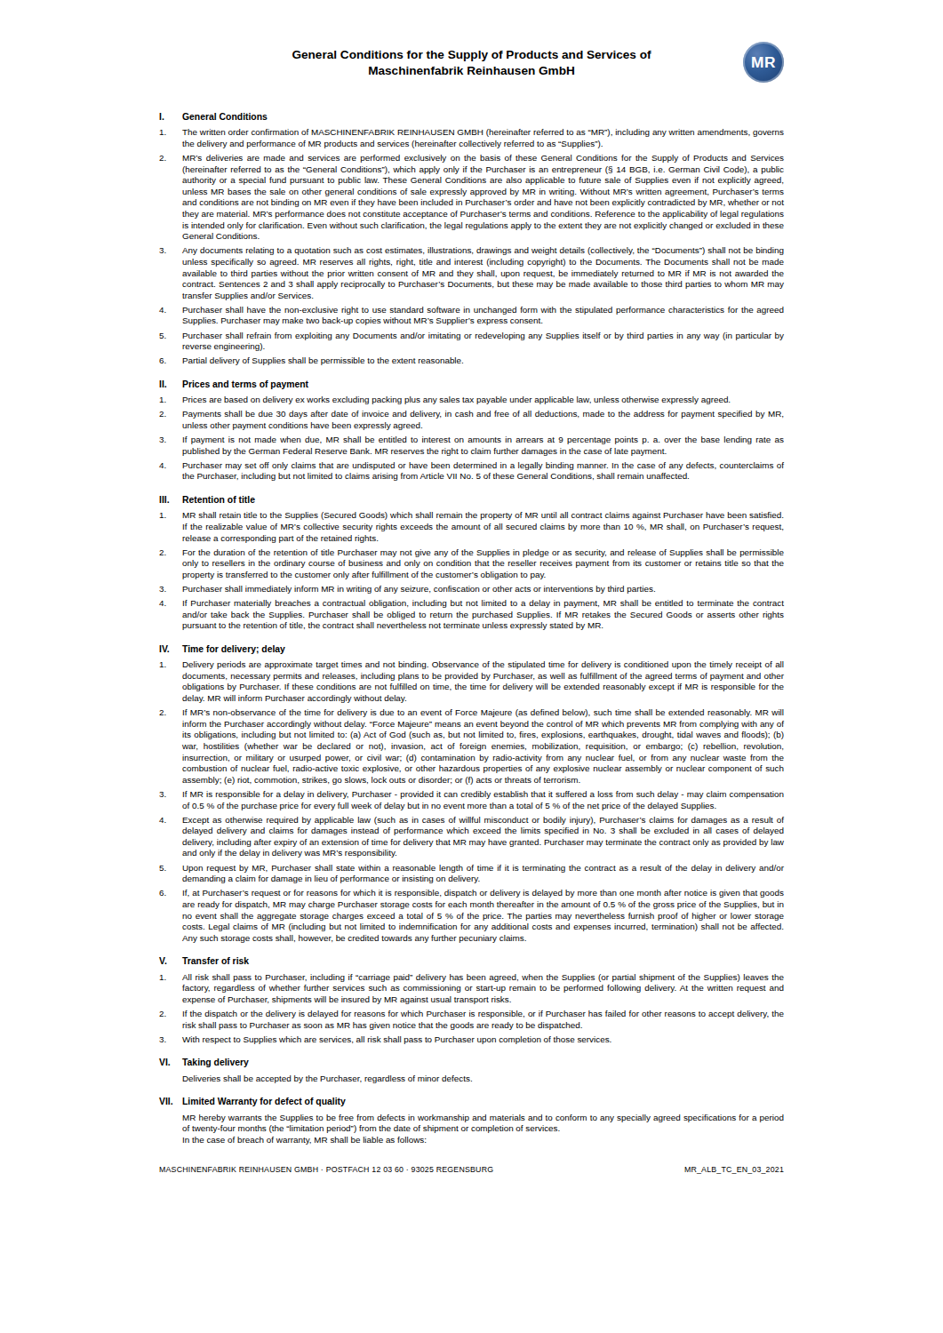MR
General Conditions for the Supply of Products and Services of
Maschinenfabrik Reinhausen GmbH
I. General Conditions
The written order confirmation of MASCHINENFABRIK REINHAUSEN GMBH (hereinafter referred to as “MR”), including any written amendments, governs the delivery and performance of MR products and services (hereinafter collectively referred to as “Supplies”).
MR’s deliveries are made and services are performed exclusively on the basis of these General Conditions for the Supply of Products and Services (hereinafter referred to as the “General Conditions”), which apply only if the Purchaser is an entrepreneur (§ 14 BGB, i.e. German Civil Code), a public authority or a special fund pursuant to public law. These General Conditions are also applicable to future sale of Supplies even if not explicitly agreed, unless MR bases the sale on other general conditions of sale expressly approved by MR in writing. Without MR’s written agreement, Purchaser’s terms and conditions are not binding on MR even if they have been included in Purchaser’s order and have not been explicitly contradicted by MR, whether or not they are material. MR’s performance does not constitute acceptance of Purchaser’s terms and conditions. Reference to the applicability of legal regulations is intended only for clarification. Even without such clarification, the legal regulations apply to the extent they are not explicitly changed or excluded in these General Conditions.
Any documents relating to a quotation such as cost estimates, illustrations, drawings and weight details (collectively, the “Documents”) shall not be binding unless specifically so agreed. MR reserves all rights, right, title and interest (including copyright) to the Documents. The Documents shall not be made available to third parties without the prior written consent of MR and they shall, upon request, be immediately returned to MR if MR is not awarded the contract. Sentences 2 and 3 shall apply reciprocally to Purchaser’s Documents, but these may be made available to those third parties to whom MR may transfer Supplies and/or Services.
Purchaser shall have the non-exclusive right to use standard software in unchanged form with the stipulated performance characteristics for the agreed Supplies. Purchaser may make two back-up copies without MR’s Supplier’s express consent.
Purchaser shall refrain from exploiting any Documents and/or imitating or redeveloping any Supplies itself or by third parties in any way (in particular by reverse engineering).
Partial delivery of Supplies shall be permissible to the extent reasonable.
II. Prices and terms of payment
Prices are based on delivery ex works excluding packing plus any sales tax payable under applicable law, unless otherwise expressly agreed.
Payments shall be due 30 days after date of invoice and delivery, in cash and free of all deductions, made to the address for payment specified by MR, unless other payment conditions have been expressly agreed.
If payment is not made when due, MR shall be entitled to interest on amounts in arrears at 9 percentage points p. a. over the base lending rate as published by the German Federal Reserve Bank. MR reserves the right to claim further damages in the case of late payment.
Purchaser may set off only claims that are undisputed or have been determined in a legally binding manner. In the case of any defects, counterclaims of the Purchaser, including but not limited to claims arising from Article VII No. 5 of these General Conditions, shall remain unaffected.
III. Retention of title
MR shall retain title to the Supplies (Secured Goods) which shall remain the property of MR until all contract claims against Purchaser have been satisfied. If the realizable value of MR’s collective security rights exceeds the amount of all secured claims by more than 10 %, MR shall, on Purchaser’s request, release a corresponding part of the retained rights.
For the duration of the retention of title Purchaser may not give any of the Supplies in pledge or as security, and release of Supplies shall be permissible only to resellers in the ordinary course of business and only on condition that the reseller receives payment from its customer or retains title so that the property is transferred to the customer only after fulfillment of the customer’s obligation to pay.
Purchaser shall immediately inform MR in writing of any seizure, confiscation or other acts or interventions by third parties.
If Purchaser materially breaches a contractual obligation, including but not limited to a delay in payment, MR shall be entitled to terminate the contract and/or take back the Supplies. Purchaser shall be obliged to return the purchased Supplies. If MR retakes the Secured Goods or asserts other rights pursuant to the retention of title, the contract shall nevertheless not terminate unless expressly stated by MR.
IV. Time for delivery; delay
Delivery periods are approximate target times and not binding. Observance of the stipulated time for delivery is conditioned upon the timely receipt of all documents, necessary permits and releases, including plans to be provided by Purchaser, as well as fulfillment of the agreed terms of payment and other obligations by Purchaser. If these conditions are not fulfilled on time, the time for delivery will be extended reasonably except if MR is responsible for the delay. MR will inform Purchaser accordingly without delay.
If MR’s non-observance of the time for delivery is due to an event of Force Majeure (as defined below), such time shall be extended reasonably. MR will inform the Purchaser accordingly without delay. “Force Majeure” means an event beyond the control of MR which prevents MR from complying with any of its obligations, including but not limited to: (a) Act of God (such as, but not limited to, fires, explosions, earthquakes, drought, tidal waves and floods); (b) war, hostilities (whether war be declared or not), invasion, act of foreign enemies, mobilization, requisition, or embargo; (c) rebellion, revolution, insurrection, or military or usurped power, or civil war; (d) contamination by radio-activity from any nuclear fuel, or from any nuclear waste from the combustion of nuclear fuel, radio-active toxic explosive, or other hazardous properties of any explosive nuclear assembly or nuclear component of such assembly; (e) riot, commotion, strikes, go slows, lock outs or disorder; or (f) acts or threats of terrorism.
If MR is responsible for a delay in delivery, Purchaser - provided it can credibly establish that it suffered a loss from such delay - may claim compensation of 0.5 % of the purchase price for every full week of delay but in no event more than a total of 5 % of the net price of the delayed Supplies.
Except as otherwise required by applicable law (such as in cases of willful misconduct or bodily injury), Purchaser’s claims for damages as a result of delayed delivery and claims for damages instead of performance which exceed the limits specified in No. 3 shall be excluded in all cases of delayed delivery, including after expiry of an extension of time for delivery that MR may have granted. Purchaser may terminate the contract only as provided by law and only if the delay in delivery was MR’s responsibility.
Upon request by MR, Purchaser shall state within a reasonable length of time if it is terminating the contract as a result of the delay in delivery and/or demanding a claim for damage in lieu of performance or insisting on delivery.
If, at Purchaser’s request or for reasons for which it is responsible, dispatch or delivery is delayed by more than one month after notice is given that goods are ready for dispatch, MR may charge Purchaser storage costs for each month thereafter in the amount of 0.5 % of the gross price of the Supplies, but in no event shall the aggregate storage charges exceed a total of 5 % of the price. The parties may nevertheless furnish proof of higher or lower storage costs. Legal claims of MR (including but not limited to indemnification for any additional costs and expenses incurred, termination) shall not be affected. Any such storage costs shall, however, be credited towards any further pecuniary claims.
V. Transfer of risk
All risk shall pass to Purchaser, including if “carriage paid” delivery has been agreed, when the Supplies (or partial shipment of the Supplies) leaves the factory, regardless of whether further services such as commissioning or start-up remain to be performed following delivery. At the written request and expense of Purchaser, shipments will be insured by MR against usual transport risks.
If the dispatch or the delivery is delayed for reasons for which Purchaser is responsible, or if Purchaser has failed for other reasons to accept delivery, the risk shall pass to Purchaser as soon as MR has given notice that the goods are ready to be dispatched.
With respect to Supplies which are services, all risk shall pass to Purchaser upon completion of those services.
VI. Taking delivery
Deliveries shall be accepted by the Purchaser, regardless of minor defects.
VII. Limited Warranty for defect of quality
MR hereby warrants the Supplies to be free from defects in workmanship and materials and to conform to any specially agreed specifications for a period of twenty-four months (the “limitation period”) from the date of shipment or completion of services.
In the case of breach of warranty, MR shall be liable as follows:
MASCHINENFABRIK REINHAUSEN GMBH · POSTFACH 12 03 60 · 93025 REGENSBURG
MR_ALB_TC_EN_03_2021